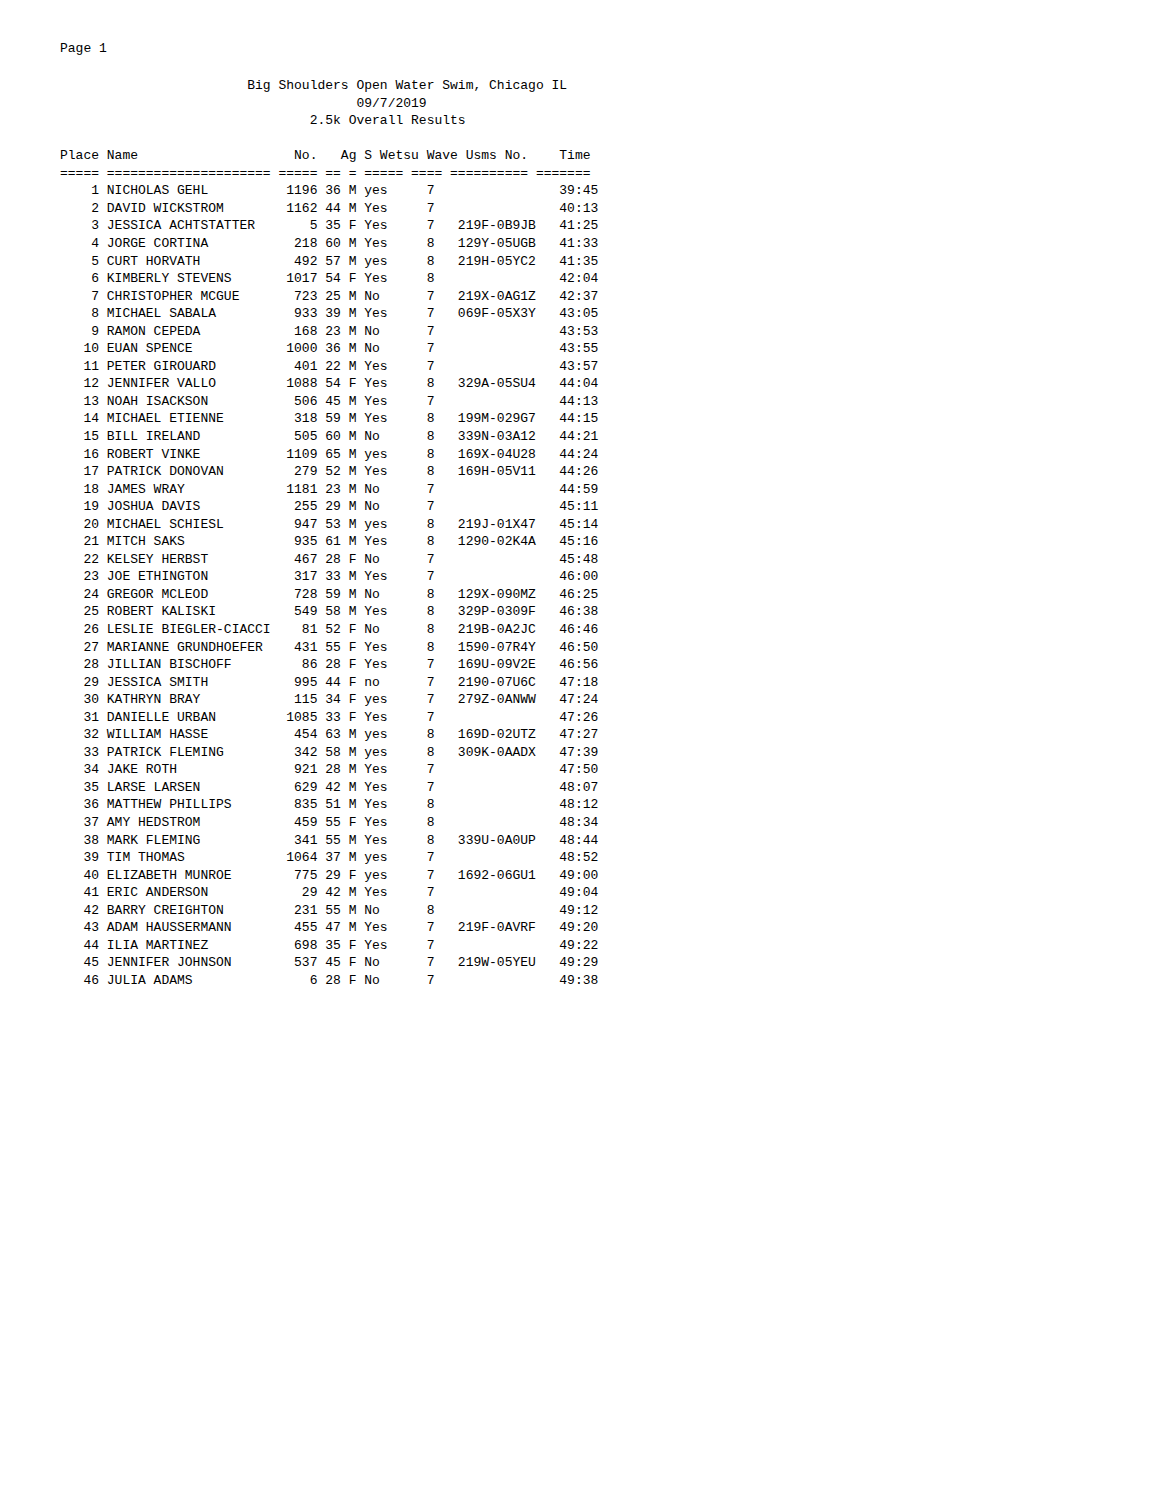Page 1
                        Big Shoulders Open Water Swim, Chicago IL
                                      09/7/2019
                                2.5k Overall Results

Place Name                    No.   Ag S Wetsu Wave Usms No.    Time
===== ===================== ===== == = ===== ==== ========== =======
    1 NICHOLAS GEHL          1196 36 M yes     7                39:45
    2 DAVID WICKSTROM        1162 44 M Yes     7                40:13
    3 JESSICA ACHTSTATTER       5 35 F Yes     7   219F-0B9JB   41:25
    4 JORGE CORTINA           218 60 M Yes     8   129Y-05UGB   41:33
    5 CURT HORVATH            492 57 M yes     8   219H-05YC2   41:35
    6 KIMBERLY STEVENS       1017 54 F Yes     8                42:04
    7 CHRISTOPHER MCGUE       723 25 M No      7   219X-0AG1Z   42:37
    8 MICHAEL SABALA          933 39 M Yes     7   069F-05X3Y   43:05
    9 RAMON CEPEDA            168 23 M No      7                43:53
   10 EUAN SPENCE            1000 36 M No      7                43:55
   11 PETER GIROUARD          401 22 M Yes     7                43:57
   12 JENNIFER VALLO         1088 54 F Yes     8   329A-05SU4   44:04
   13 NOAH ISACKSON           506 45 M Yes     7                44:13
   14 MICHAEL ETIENNE         318 59 M Yes     8   199M-029G7   44:15
   15 BILL IRELAND            505 60 M No      8   339N-03A12   44:21
   16 ROBERT VINKE           1109 65 M yes     8   169X-04U28   44:24
   17 PATRICK DONOVAN         279 52 M Yes     8   169H-05V11   44:26
   18 JAMES WRAY             1181 23 M No      7                44:59
   19 JOSHUA DAVIS            255 29 M No      7                45:11
   20 MICHAEL SCHIESL         947 53 M yes     8   219J-01X47   45:14
   21 MITCH SAKS              935 61 M Yes     8   1290-02K4A   45:16
   22 KELSEY HERBST           467 28 F No      7                45:48
   23 JOE ETHINGTON           317 33 M Yes     7                46:00
   24 GREGOR MCLEOD           728 59 M No      8   129X-090MZ   46:25
   25 ROBERT KALISKI          549 58 M Yes     8   329P-0309F   46:38
   26 LESLIE BIEGLER-CIACCI    81 52 F No      8   219B-0A2JC   46:46
   27 MARIANNE GRUNDHOEFER    431 55 F Yes     8   1590-07R4Y   46:50
   28 JILLIAN BISCHOFF         86 28 F Yes     7   169U-09V2E   46:56
   29 JESSICA SMITH           995 44 F no      7   2190-07U6C   47:18
   30 KATHRYN BRAY            115 34 F yes     7   279Z-0ANWW   47:24
   31 DANIELLE URBAN         1085 33 F Yes     7                47:26
   32 WILLIAM HASSE           454 63 M yes     8   169D-02UTZ   47:27
   33 PATRICK FLEMING         342 58 M yes     8   309K-0AADX   47:39
   34 JAKE ROTH               921 28 M Yes     7                47:50
   35 LARSE LARSEN            629 42 M Yes     7                48:07
   36 MATTHEW PHILLIPS        835 51 M Yes     8                48:12
   37 AMY HEDSTROM            459 55 F Yes     8                48:34
   38 MARK FLEMING            341 55 M Yes     8   339U-0A0UP   48:44
   39 TIM THOMAS             1064 37 M yes     7                48:52
   40 ELIZABETH MUNROE        775 29 F yes     7   1692-06GU1   49:00
   41 ERIC ANDERSON            29 42 M Yes     7                49:04
   42 BARRY CREIGHTON         231 55 M No      8                49:12
   43 ADAM HAUSSERMANN        455 47 M Yes     7   219F-0AVRF   49:20
   44 ILIA MARTINEZ           698 35 F Yes     7                49:22
   45 JENNIFER JOHNSON        537 45 F No      7   219W-05YEU   49:29
   46 JULIA ADAMS               6 28 F No      7                49:38